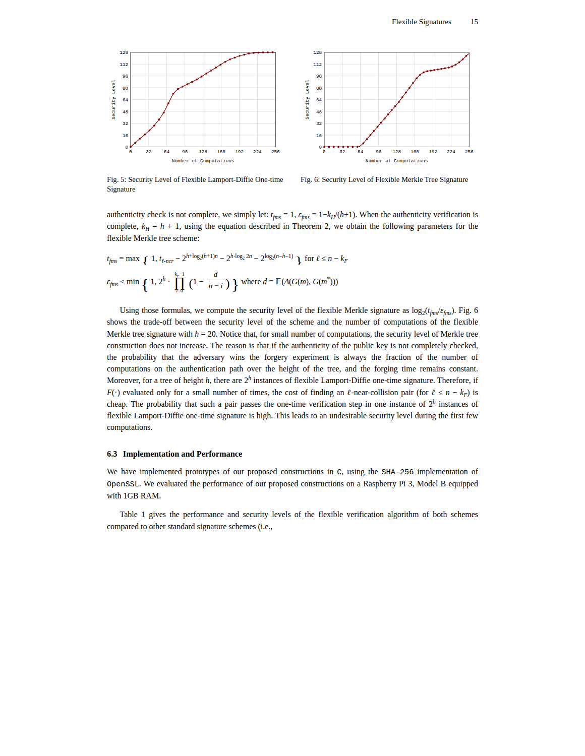Flexible Signatures 15
0 16 32 48 64 80 96 112 128 0 32 64 96 128 160 192 224 256 Number of Computations Security Level
Fig. 5: Security Level of Flexible Lamport-Diffie One-time Signature
0 16 32 48 64 80 96 112 128 0 32 64 96 128 160 192 224 256 Number of Computations Security Level
Fig. 6: Security Level of Flexible Merkle Tree Signature
authenticity check is not complete, we simply let: tfms = 1, εfms = 1−kH/(h+1). When the authenticity verification is complete, kH = h + 1, using the equation described in Theorem 2, we obtain the following parameters for the flexible Merkle tree scheme:
tfms = max { 1, tℓ-ncr − 2h+log2(h+1)n − 2h·log2 2n − 2log2(n−h−1) } for ℓ ≤ n − kF εfms ≤ min { 1, 2h · kF−1∏i=0 (1 − dn − i) } where d = 𝔼(Δ(G(m), G(m*)))
Using those formulas, we compute the security level of the flexible Merkle signature as log2(tfms/εfms). Fig. 6 shows the trade-off between the security level of the scheme and the number of computations of the flexible Merkle tree signature with h = 20. Notice that, for small number of computations, the security level of Merkle tree construction does not increase. The reason is that if the authenticity of the public key is not completely checked, the probability that the adversary wins the forgery experiment is always the fraction of the number of computations on the authentication path over the height of the tree, and the forging time remains constant. Moreover, for a tree of height h, there are 2h instances of flexible Lamport-Diffie one-time signature. Therefore, if F(·) evaluated only for a small number of times, the cost of finding an ℓ-near-collision pair (for ℓ ≤ n − kF) is cheap. The probability that such a pair passes the one-time verification step in one instance of 2h instances of flexible Lamport-Diffie one-time signature is high. This leads to an undesirable security level during the first few computations.
6.3 Implementation and Performance
We have implemented prototypes of our proposed constructions in C, using the SHA-256 implementation of OpenSSL. We evaluated the performance of our proposed constructions on a Raspberry Pi 3, Model B equipped with 1GB RAM.
Table 1 gives the performance and security levels of the flexible verification algorithm of both schemes compared to other standard signature schemes (i.e.,